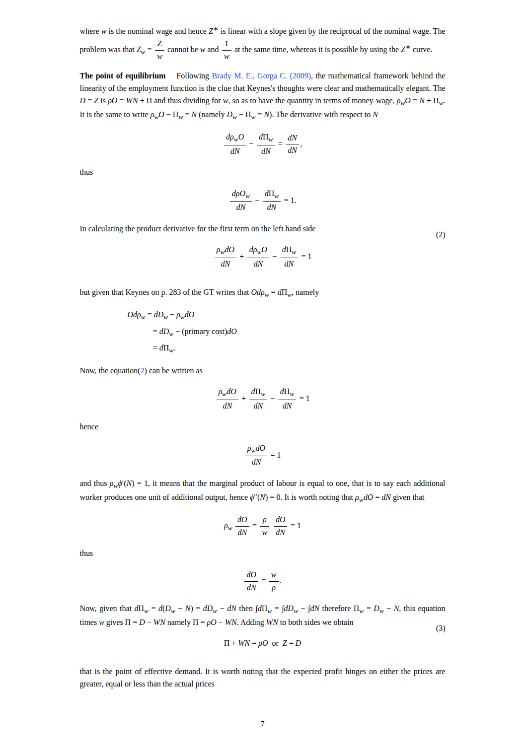where w is the nominal wage and hence Z∗ is linear with a slope given by the reciprocal of the nominal wage. The problem was that Zw = Zw cannot be w and 1 w at the same time, whereas it is possible by using the Z∗ curve.
The point of equilibrium Following Brady M. E., Gorga C. (2009), the mathematical framework behind the linearity of the employment function is the clue that Keynes's thoughts were clear and mathematically elegant. The D = Z is ρO = WN + Π and thus dividing for w, so as to have the quantity in terms of money-wage, ρwO = N + Πw. It is the same to write ρwO − Πw = N (namely Dw − Πw = N). The derivative with respect to N
dρwO dN − d Πw dN = dN dN,
thus
dρOw dN − d Πw dN = 1.
In calculating the product derivative for the first term on the left hand side
ρwdO dN + dρwO dN − d Πw dN = 1 (2)
but given that Keynes on p. 283 of the GT writes that Odρw = d Πw, namely
Odρw = dDw − ρwdO
= dDw − (primary cost)dO
= d Πw.
Now, the equation(2) can be written as
ρwdO dN + d Πw dN − d Πw dN = 1
hence
ρwdO dN = 1
and thus ρwϕ′(N) = 1, it means that the marginal product of labour is equal to one, that is to say each additional worker produces one unit of additional output, hence ϕ″(N) = 0. It is worth noting that ρwdO = dN given that
ρw dO dN = ρw dO dN = 1
thus
dO dN = wρ.
Now, given that d Πw = d(Dw − N) = dDw − dN then ∫d Πw = ∫dDw − ∫dN therefore Πw = Dw − N, this equation times w gives Π = D − WN namely Π = ρO − WN. Adding WN to both sides we obtain
Π + WN = ρO or Z = D (3)
that is the point of effective demand. It is worth noting that the expected profit hinges on either the prices are greater, equal or less than the actual prices
7